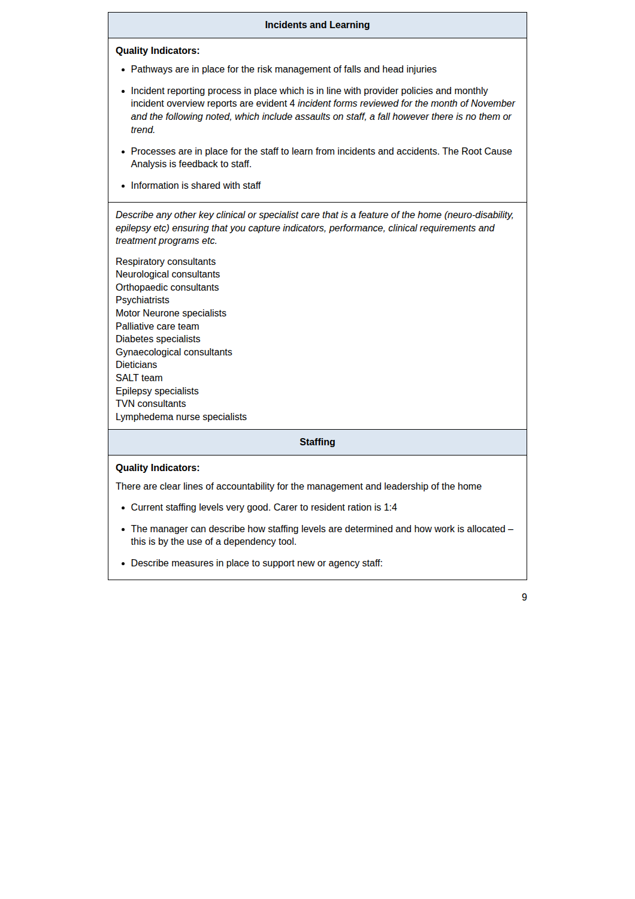| Incidents and Learning |
| Quality Indicators: Pathways are in place for the risk management of falls and head injuries Incident reporting process in place which is in line with provider policies and monthly incident overview reports are evident 4 incident forms reviewed for the month of November and the following noted, which include assaults on staff, a fall however there is no them or trend. Processes are in place for the staff to learn from incidents and accidents. The Root Cause Analysis is feedback to staff. Information is shared with staff |
| Describe any other key clinical or specialist care that is a feature of the home (neuro-disability, epilepsy etc) ensuring that you capture indicators, performance, clinical requirements and treatment programs etc. Respiratory consultants Neurological consultants Orthopaedic consultants Psychiatrists Motor Neurone specialists Palliative care team Diabetes specialists Gynaecological consultants Dieticians SALT team Epilepsy specialists TVN consultants Lymphedema nurse specialists |
| Staffing |
| Quality Indicators: There are clear lines of accountability for the management and leadership of the home Current staffing levels very good. Carer to resident ration is 1:4 The manager can describe how staffing levels are determined and how work is allocated – this is by the use of a dependency tool. Describe measures in place to support new or agency staff: |
9